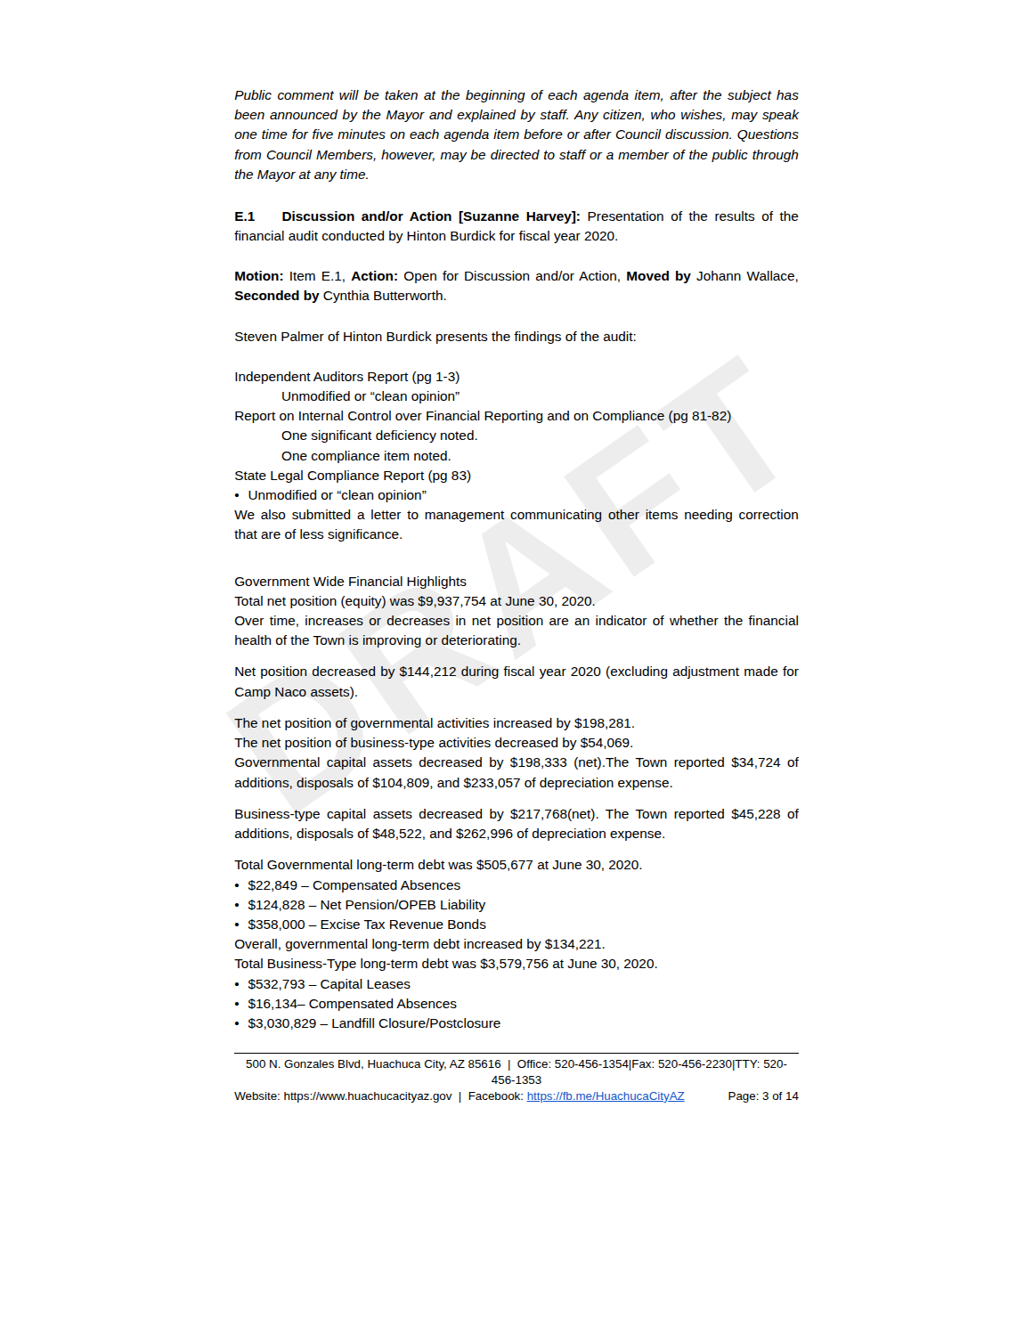DRAFT
Public comment will be taken at the beginning of each agenda item, after the subject has been announced by the Mayor and explained by staff. Any citizen, who wishes, may speak one time for five minutes on each agenda item before or after Council discussion. Questions from Council Members, however, may be directed to staff or a member of the public through the Mayor at any time.
E.1 Discussion and/or Action [Suzanne Harvey]: Presentation of the results of the financial audit conducted by Hinton Burdick for fiscal year 2020.
Motion: Item E.1, Action: Open for Discussion and/or Action, Moved by Johann Wallace, Seconded by Cynthia Butterworth.
Steven Palmer of Hinton Burdick presents the findings of the audit:
Independent Auditors Report (pg 1-3)
Unmodified or “clean opinion”
Report on Internal Control over Financial Reporting and on Compliance (pg 81-82)
One significant deficiency noted.
One compliance item noted.
State Legal Compliance Report (pg 83)
Unmodified or “clean opinion”
We also submitted a letter to management communicating other items needing correction that are of less significance.
Government Wide Financial Highlights
Total net position (equity) was $9,937,754 at June 30, 2020.
Over time, increases or decreases in net position are an indicator of whether the financial health of the Town is improving or deteriorating.
Net position decreased by $144,212 during fiscal year 2020 (excluding adjustment made for Camp Naco assets).
The net position of governmental activities increased by $198,281.
The net position of business-type activities decreased by $54,069.
Governmental capital assets decreased by $198,333 (net).The Town reported $34,724 of additions, disposals of $104,809, and $233,057 of depreciation expense.
Business-type capital assets decreased by $217,768(net). The Town reported $45,228 of additions, disposals of $48,522, and $262,996 of depreciation expense.
Total Governmental long-term debt was $505,677 at June 30, 2020.
$22,849 – Compensated Absences
$124,828 – Net Pension/OPEB Liability
$358,000 – Excise Tax Revenue Bonds
Overall, governmental long-term debt increased by $134,221.
Total Business-Type long-term debt was $3,579,756 at June 30, 2020.
$532,793 – Capital Leases
$16,134– Compensated Absences
$3,030,829 – Landfill Closure/Postclosure
500 N. Gonzales Blvd, Huachuca City, AZ 85616 | Office: 520-456-1354|Fax: 520-456-2230|TTY: 520-456-1353
Website: https://www.huachucacityaz.gov | Facebook: https://fb.me/HuachucaCityAZ Page: 3 of 14